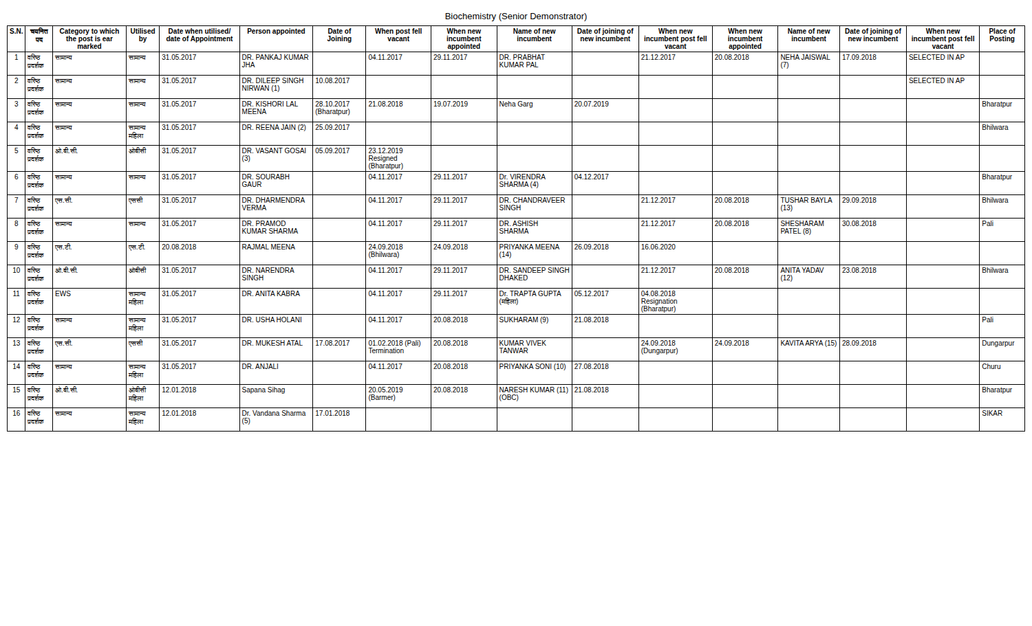Biochemistry (Senior Demonstrator)
| S.N. | चयनित पद | Category to which the post is ear marked | Utilised by | Date when utilised/ date of Appointment | Person appointed | Date of Joining | When post fell vacant | When new incumbent appointed | Name of new incumbent | Date of joining of new incumbent | When new incumbent post fell vacant | When new incumbent appointed | Name of new incumbent | Date of joining of new incumbent | When new incumbent post fell vacant | Place of Posting |
| --- | --- | --- | --- | --- | --- | --- | --- | --- | --- | --- | --- | --- | --- | --- | --- | --- |
| 1 | वरिष्ठ प्रदर्शक | सामान्य | सामान्य | 31.05.2017 | DR. PANKAJ KUMAR JHA | | 04.11.2017 | 29.11.2017 | DR. PRABHAT KUMAR PAL | | 21.12.2017 | 20.08.2018 | NEHA JAISWAL (7) | 17.09.2018 | SELECTED IN AP | |
| 2 | वरिष्ठ प्रदर्शक | सामान्य | सामान्य | 31.05.2017 | DR. DILEEP SINGH NIRWAN (1) | 10.08.2017 | | | | | | | | | SELECTED IN AP | |
| 3 | वरिष्ठ प्रदर्शक | सामान्य | सामान्य | 31.05.2017 | DR. KISHORI LAL MEENA | 28.10.2017 (Bharatpur) | 21.08.2018 | 19.07.2019 | Neha Garg | 20.07.2019 | | | | | | Bharatpur |
| 4 | वरिष्ठ प्रदर्शक | सामान्य | सामान्य महिला | 31.05.2017 | DR. REENA JAIN (2) | 25.09.2017 | | | | | | | | | | Bhilwara |
| 5 | वरिष्ठ प्रदर्शक | ओ.बी.सी. | ओबीसी | 31.05.2017 | DR. VASANT GOSAI (3) | 05.09.2017 | 23.12.2019 Resigned (Bharatpur) | | | | | | | | | |
| 6 | वरिष्ठ प्रदर्शक | सामान्य | सामान्य | 31.05.2017 | DR. SOURABH GAUR | | 04.11.2017 | 29.11.2017 | Dr. VIRENDRA SHARMA (4) | 04.12.2017 | | | | | | Bharatpur |
| 7 | वरिष्ठ प्रदर्शक | एस.सी. | एससी | 31.05.2017 | DR. DHARMENDRA VERMA | | 04.11.2017 | 29.11.2017 | DR. CHANDRAVEER SINGH | | 21.12.2017 | 20.08.2018 | TUSHAR BAYLA (13) | 29.09.2018 | | Bhilwara |
| 8 | वरिष्ठ प्रदर्शक | सामान्य | सामान्य | 31.05.2017 | DR. PRAMOD KUMAR SHARMA | | 04.11.2017 | 29.11.2017 | DR. ASHISH SHARMA | | 21.12.2017 | 20.08.2018 | SHESHARAM PATEL (8) | 30.08.2018 | | Pali |
| 9 | वरिष्ठ प्रदर्शक | एस.टी. | एस.टी. | 20.08.2018 | RAJMAL MEENA | | 24.09.2018 (Bhilwara) | 24.09.2018 | PRIYANKA MEENA (14) | 26.09.2018 | 16.06.2020 | | | | | |
| 10 | वरिष्ठ प्रदर्शक | ओ.बी.सी. | ओबीसी | 31.05.2017 | DR. NARENDRA SINGH | | 04.11.2017 | 29.11.2017 | DR. SANDEEP SINGH DHAKED | | 21.12.2017 | 20.08.2018 | ANITA YADAV (12) | 23.08.2018 | | Bhilwara |
| 11 | वरिष्ठ प्रदर्शक | EWS | सामान्य महिला | 31.05.2017 | DR. ANITA KABRA | | 04.11.2017 | 29.11.2017 | Dr. TRAPTA GUPTA (महिला) | 05.12.2017 | 04.08.2018 Resignation (Bharatpur) | | | | | |
| 12 | वरिष्ठ प्रदर्शक | सामान्य | सामान्य महिला | 31.05.2017 | DR. USHA HOLANI | | 04.11.2017 | 20.08.2018 | SUKHARAM (9) | 21.08.2018 | | | | | | Pali |
| 13 | वरिष्ठ प्रदर्शक | एस.सी. | एससी | 31.05.2017 | DR. MUKESH ATAL | 17.08.2017 | 01.02.2018 (Pali) Termination | 20.08.2018 | KUMAR VIVEK TANWAR | | 24.09.2018 (Dungarpur) | 24.09.2018 | KAVITA ARYA (15) | 28.09.2018 | | Dungarpur |
| 14 | वरिष्ठ प्रदर्शक | सामान्य | सामान्य महिला | 31.05.2017 | DR. ANJALI | | 04.11.2017 | 20.08.2018 | PRIYANKA SONI (10) | 27.08.2018 | | | | | | Churu |
| 15 | वरिष्ठ प्रदर्शक | ओ.बी.सी. | ओबीसी महिला | 12.01.2018 | Sapana Sihag | | 20.05.2019 (Barmer) | 20.08.2018 | NARESH KUMAR (11) (OBC) | 21.08.2018 | | | | | | Bharatpur |
| 16 | वरिष्ठ प्रदर्शक | सामान्य | सामान्य महिला | 12.01.2018 | Dr. Vandana Sharma (5) | 17.01.2018 | | | | | | | | | | SIKAR |